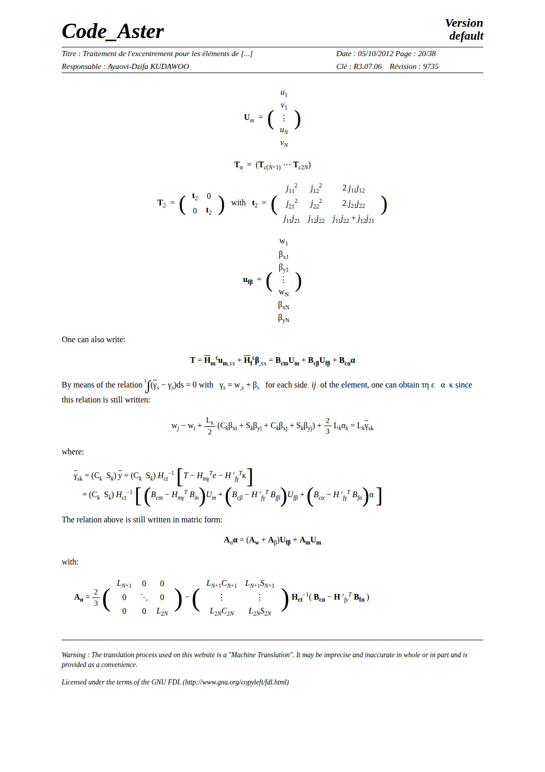Version
default
Code_Aster
| Titre : Traitement de l'excentrement pour les éléments de [...] | Date : 05/10/2012 Page : 20/38 |
| Responsable : Ayaovi-Dzifa KUDAWOO | Clé : R3.07.06 Révision : 9735 |
Um = (
| u 1 |
| v 1 |
| ⋮ |
| u N |
| v N |
)
Tα = (Tc(N+1) ⋯ Tc2N)
T2 = (
| t 2 | 0 |
| 0 | t 2 |
) with t2 = (
| j 11 2 | j 12 2 | 2 j 11 j 12 |
| j 21 2 | j 22 2 | 2 j 21 j 22 |
| j 11 j 21 | j 12 j 22 | j 11 j 22 + j 12 j 21 |
)
ufβ = (
| w 1 |
| β x1 |
| β y1 |
| ⋮ |
| w N |
| β xN |
| β yN |
)
One can also write:
T = Hmcum,xx + Hfcβ,xx = BcmUm + BcβUfβ + Bcαα
By means of the relation j
i∫(γs − γs)ds = 0 with γs = w,s + βs for each side ij of the element, one can obtain τη ε α κ since this relation is still written:
wj − wi + Lk 2 (Ckβxi + Skβyi + Ckβxj + Skβyj) + 23 Lkαk = Lkγsk
where:
γsk = (Ck Sk) y = (Ck Sk) Hct−1 [T − HmγTe − H ′fγTκ]
= (Ck Sk) Hct−1 [ (Bcm − HmγT Bm) Um + (Bcβ − H ′fγT Bfβ) Ufβ + (Bcα − H ′fγT Bfα) α ]
The relation above is still written in matric form:
Aαα = (Aw + Aβ)Ufβ + AmUm
with:
Aα = 23 (
| L N +1 | 0 | 0 |
| 0 | ⋱ | 0 |
| 0 | 0 | L 2 N |
) − (
| L N +1 C N +1 | L N +1 S N +1 |
| ⋮ | ⋮ |
| L 2 N C 2 N | L 2 N S 2 N |
) Hct−1( Bcα − H ′fyT Bfα )
Warning : The translation process used on this website is a "Machine Translation". It may be imprecise and inaccurate in whole or in part and is provided as a convenience.
Licensed under the terms of the GNU FDL (http://www.gnu.org/copyleft/fdl.html)